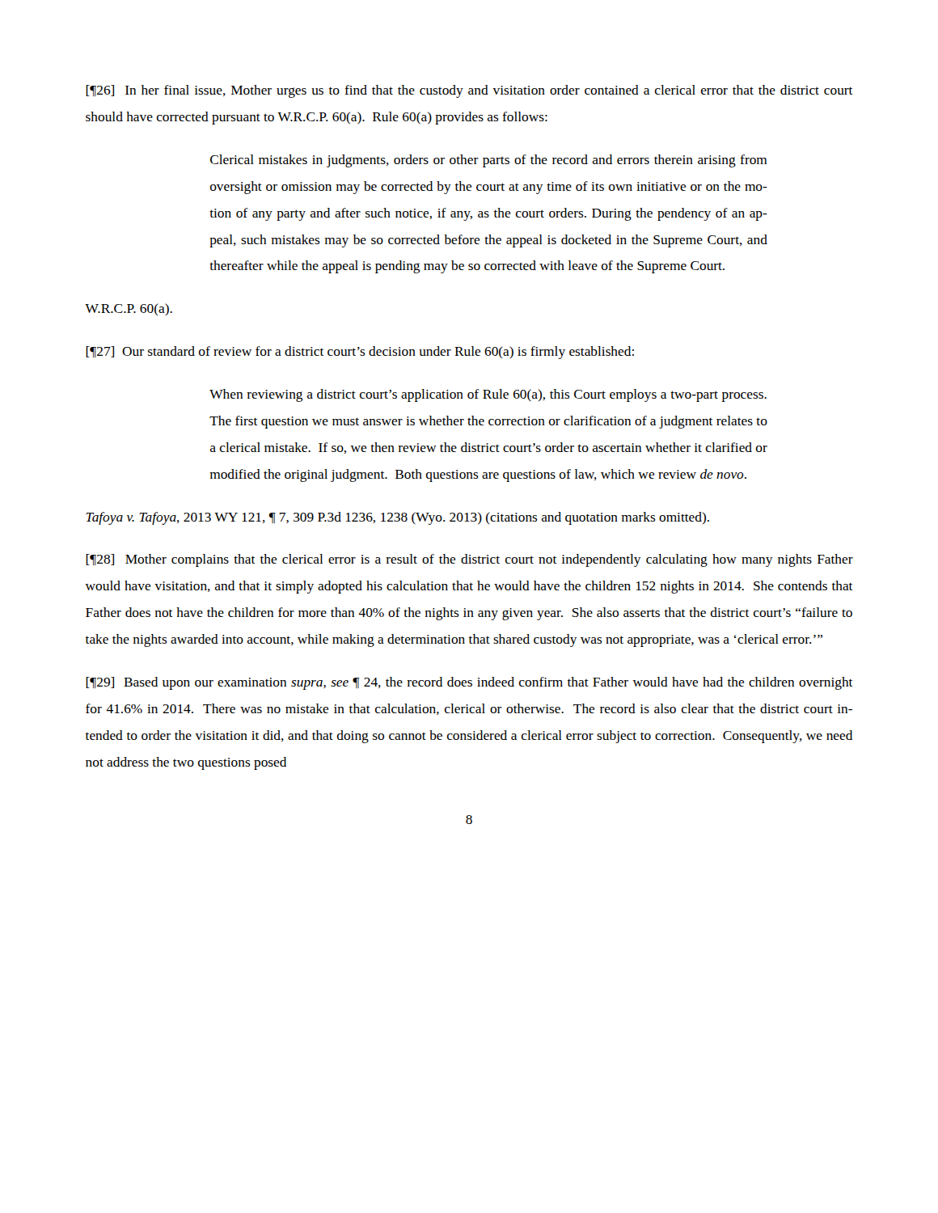[¶26] In her final issue, Mother urges us to find that the custody and visitation order contained a clerical error that the district court should have corrected pursuant to W.R.C.P. 60(a). Rule 60(a) provides as follows:
Clerical mistakes in judgments, orders or other parts of the record and errors therein arising from oversight or omission may be corrected by the court at any time of its own initiative or on the motion of any party and after such notice, if any, as the court orders. During the pendency of an appeal, such mistakes may be so corrected before the appeal is docketed in the Supreme Court, and thereafter while the appeal is pending may be so corrected with leave of the Supreme Court.
W.R.C.P. 60(a).
[¶27] Our standard of review for a district court’s decision under Rule 60(a) is firmly established:
When reviewing a district court’s application of Rule 60(a), this Court employs a two-part process. The first question we must answer is whether the correction or clarification of a judgment relates to a clerical mistake. If so, we then review the district court’s order to ascertain whether it clarified or modified the original judgment. Both questions are questions of law, which we review de novo.
Tafoya v. Tafoya, 2013 WY 121, ¶ 7, 309 P.3d 1236, 1238 (Wyo. 2013) (citations and quotation marks omitted).
[¶28] Mother complains that the clerical error is a result of the district court not independently calculating how many nights Father would have visitation, and that it simply adopted his calculation that he would have the children 152 nights in 2014. She contends that Father does not have the children for more than 40% of the nights in any given year. She also asserts that the district court’s “failure to take the nights awarded into account, while making a determination that shared custody was not appropriate, was a ‘clerical error.’”
[¶29] Based upon our examination supra, see ¶ 24, the record does indeed confirm that Father would have had the children overnight for 41.6% in 2014. There was no mistake in that calculation, clerical or otherwise. The record is also clear that the district court intended to order the visitation it did, and that doing so cannot be considered a clerical error subject to correction. Consequently, we need not address the two questions posed
8